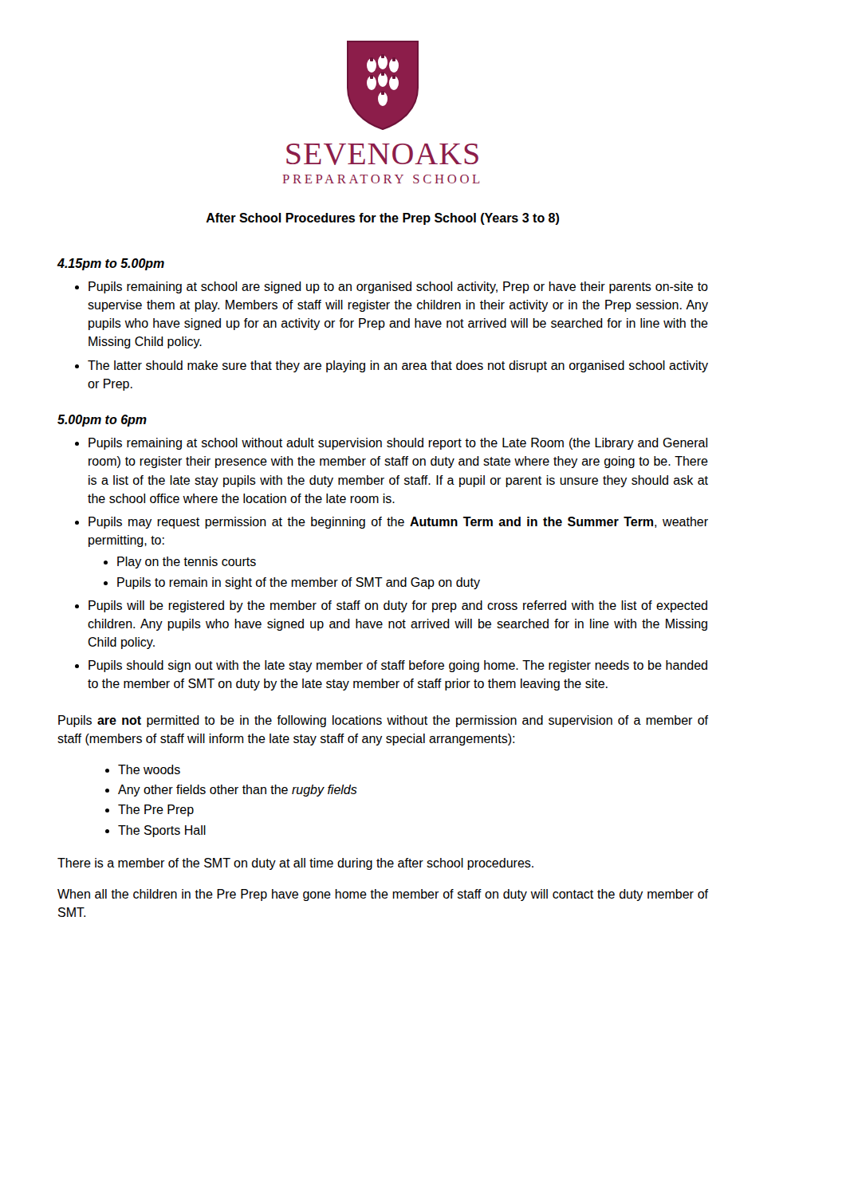SEVENOAKS
PREPARATORY SCHOOL
After School Procedures for the Prep School (Years 3 to 8)
4.15pm to 5.00pm
Pupils remaining at school are signed up to an organised school activity, Prep or have their parents on-site to supervise them at play. Members of staff will register the children in their activity or in the Prep session. Any pupils who have signed up for an activity or for Prep and have not arrived will be searched for in line with the Missing Child policy.
The latter should make sure that they are playing in an area that does not disrupt an organised school activity or Prep.
5.00pm to 6pm
Pupils remaining at school without adult supervision should report to the Late Room (the Library and General room) to register their presence with the member of staff on duty and state where they are going to be. There is a list of the late stay pupils with the duty member of staff. If a pupil or parent is unsure they should ask at the school office where the location of the late room is.
Pupils may request permission at the beginning of the Autumn Term and in the Summer Term, weather permitting, to:
Play on the tennis courts
Pupils to remain in sight of the member of SMT and Gap on duty
Pupils will be registered by the member of staff on duty for prep and cross referred with the list of expected children. Any pupils who have signed up and have not arrived will be searched for in line with the Missing Child policy.
Pupils should sign out with the late stay member of staff before going home. The register needs to be handed to the member of SMT on duty by the late stay member of staff prior to them leaving the site.
Pupils are not permitted to be in the following locations without the permission and supervision of a member of staff (members of staff will inform the late stay staff of any special arrangements):
The woods
Any other fields other than the rugby fields
The Pre Prep
The Sports Hall
There is a member of the SMT on duty at all time during the after school procedures.
When all the children in the Pre Prep have gone home the member of staff on duty will contact the duty member of SMT.